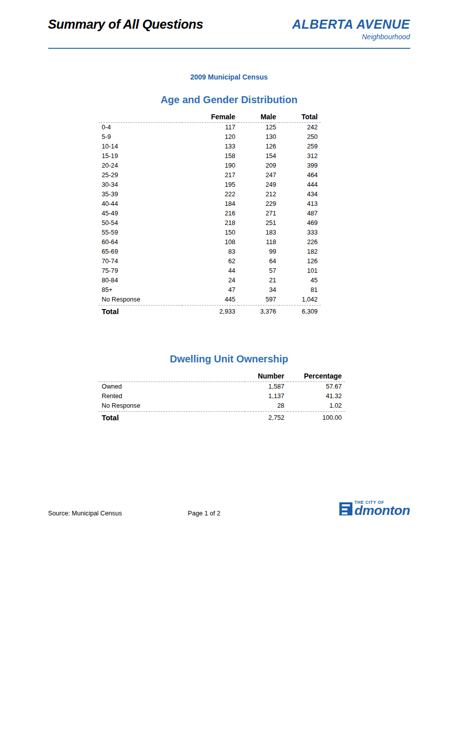Summary of All Questions
ALBERTA AVENUE
Neighbourhood
2009 Municipal Census
Age and Gender Distribution
| | Female | Male | Total |
| --- | --- | --- | --- |
| 0-4 | 117 | 125 | 242 |
| 5-9 | 120 | 130 | 250 |
| 10-14 | 133 | 126 | 259 |
| 15-19 | 158 | 154 | 312 |
| 20-24 | 190 | 209 | 399 |
| 25-29 | 217 | 247 | 464 |
| 30-34 | 195 | 249 | 444 |
| 35-39 | 222 | 212 | 434 |
| 40-44 | 184 | 229 | 413 |
| 45-49 | 216 | 271 | 487 |
| 50-54 | 218 | 251 | 469 |
| 55-59 | 150 | 183 | 333 |
| 60-64 | 108 | 118 | 226 |
| 65-69 | 83 | 99 | 182 |
| 70-74 | 62 | 64 | 126 |
| 75-79 | 44 | 57 | 101 |
| 80-84 | 24 | 21 | 45 |
| 85+ | 47 | 34 | 81 |
| No Response | 445 | 597 | 1,042 |
| Total | 2,933 | 3,376 | 6,309 |
Dwelling Unit Ownership
| | Number | Percentage |
| --- | --- | --- |
| Owned | 1,587 | 57.67 |
| Rented | 1,137 | 41.32 |
| No Response | 28 | 1.02 |
| Total | 2,752 | 100.00 |
Source: Municipal Census
Page 1 of 2
THE CITY OFdmonton